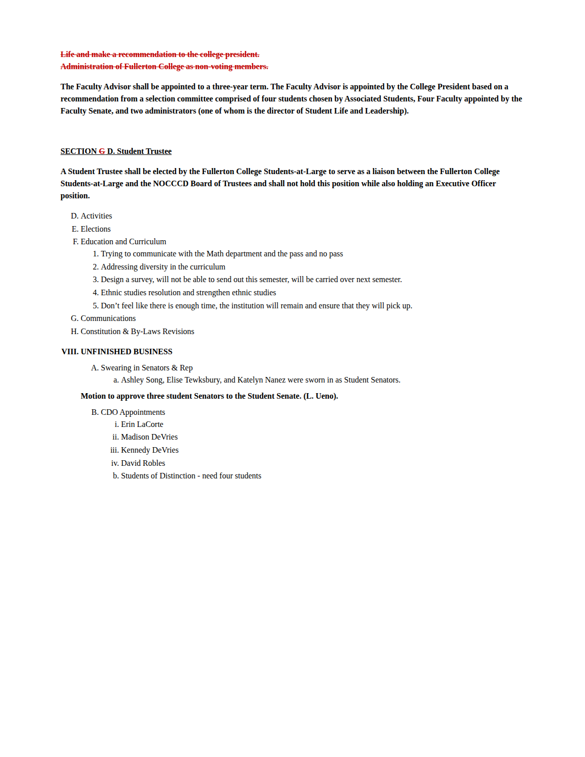Life and make a recommendation to the college president.
Administration of Fullerton College as non-voting members.
The Faculty Advisor shall be appointed to a three-year term. The Faculty Advisor is appointed by the College President based on a recommendation from a selection committee comprised of four students chosen by Associated Students, Four Faculty appointed by the Faculty Senate, and two administrators (one of whom is the director of Student Life and Leadership).
SECTION G D. Student Trustee
A Student Trustee shall be elected by the Fullerton College Students-at-Large to serve as a liaison between the Fullerton College Students-at-Large and the NOCCCD Board of Trustees and shall not hold this position while also holding an Executive Officer position.
Activities
Elections
Education and Curriculum
Trying to communicate with the Math department and the pass and no pass
Addressing diversity in the curriculum
Design a survey, will not be able to send out this semester, will be carried over next semester.
Ethnic studies resolution and strengthen ethnic studies
Don’t feel like there is enough time, the institution will remain and ensure that they will pick up.
Communications
Constitution & By-Laws Revisions
UNFINISHED BUSINESS
Swearing in Senators & Rep
Ashley Song, Elise Tewksbury, and Katelyn Nanez were sworn in as Student Senators.
Motion to approve three student Senators to the Student Senate. (L. Ueno).
CDO Appointments
Erin LaCorte
Madison DeVries
Kennedy DeVries
David Robles
Students of Distinction - need four students